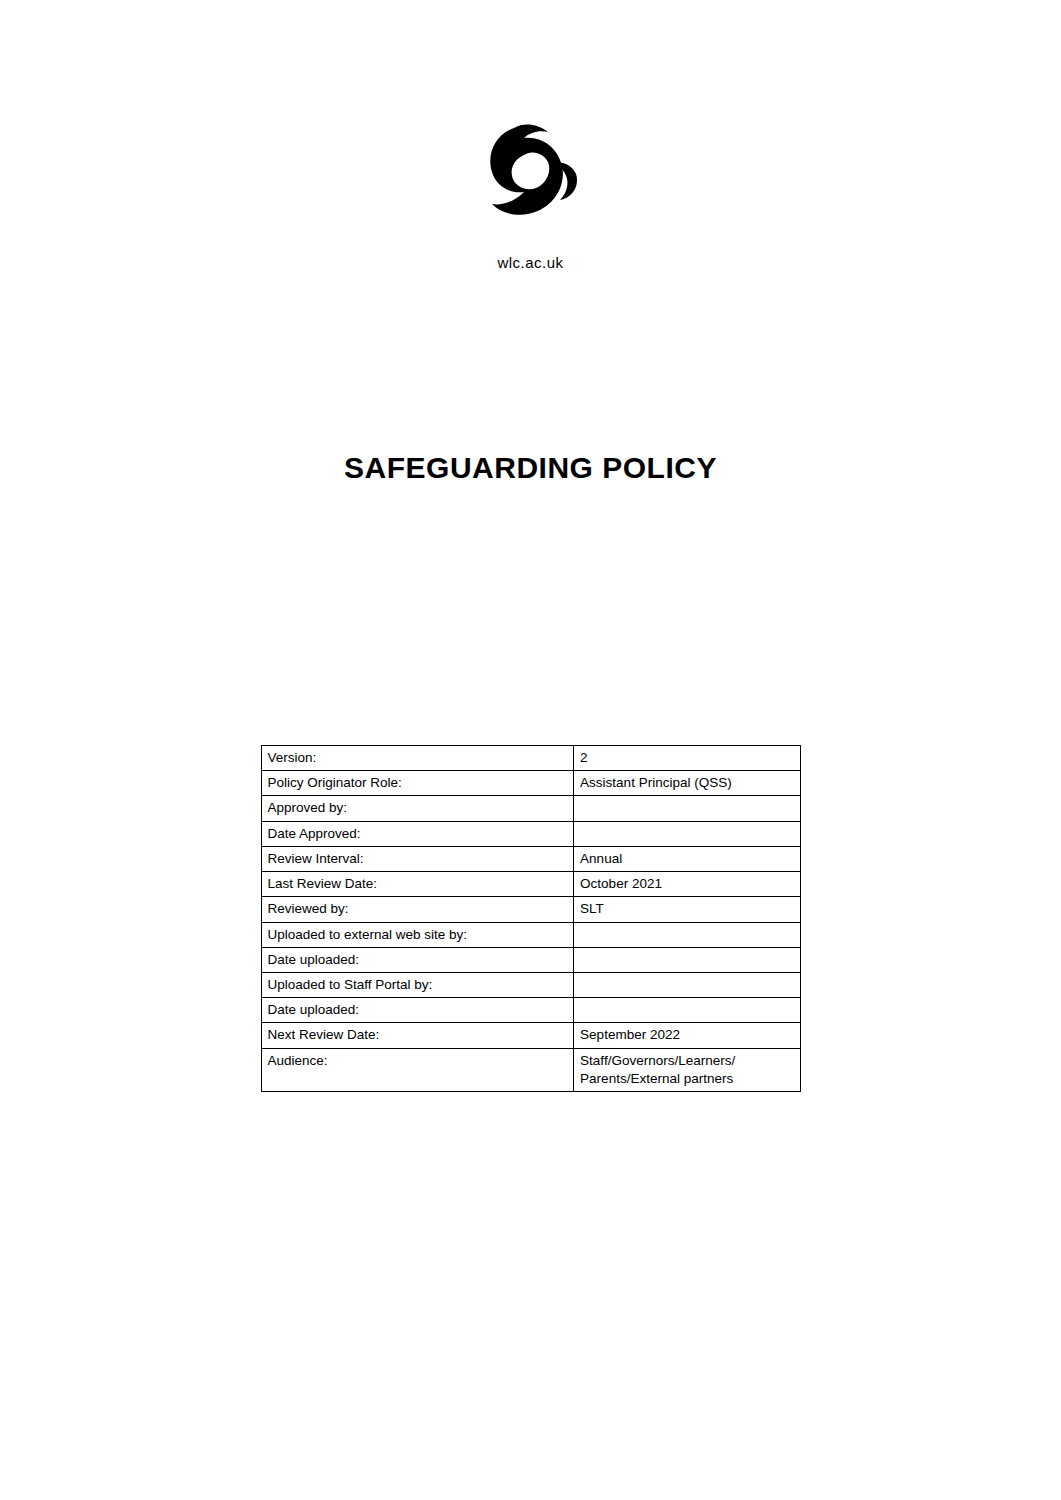wlc.ac.uk
SAFEGUARDING POLICY
| Version: | 2 |
| Policy Originator Role: | Assistant Principal (QSS) |
| Approved by: | |
| Date Approved: | |
| Review Interval: | Annual |
| Last Review Date: | October 2021 |
| Reviewed by: | SLT |
| Uploaded to external web site by: | |
| Date uploaded: | |
| Uploaded to Staff Portal by: | |
| Date uploaded: | |
| Next Review Date: | September 2022 |
| Audience: | Staff/Governors/Learners/ Parents/External partners |